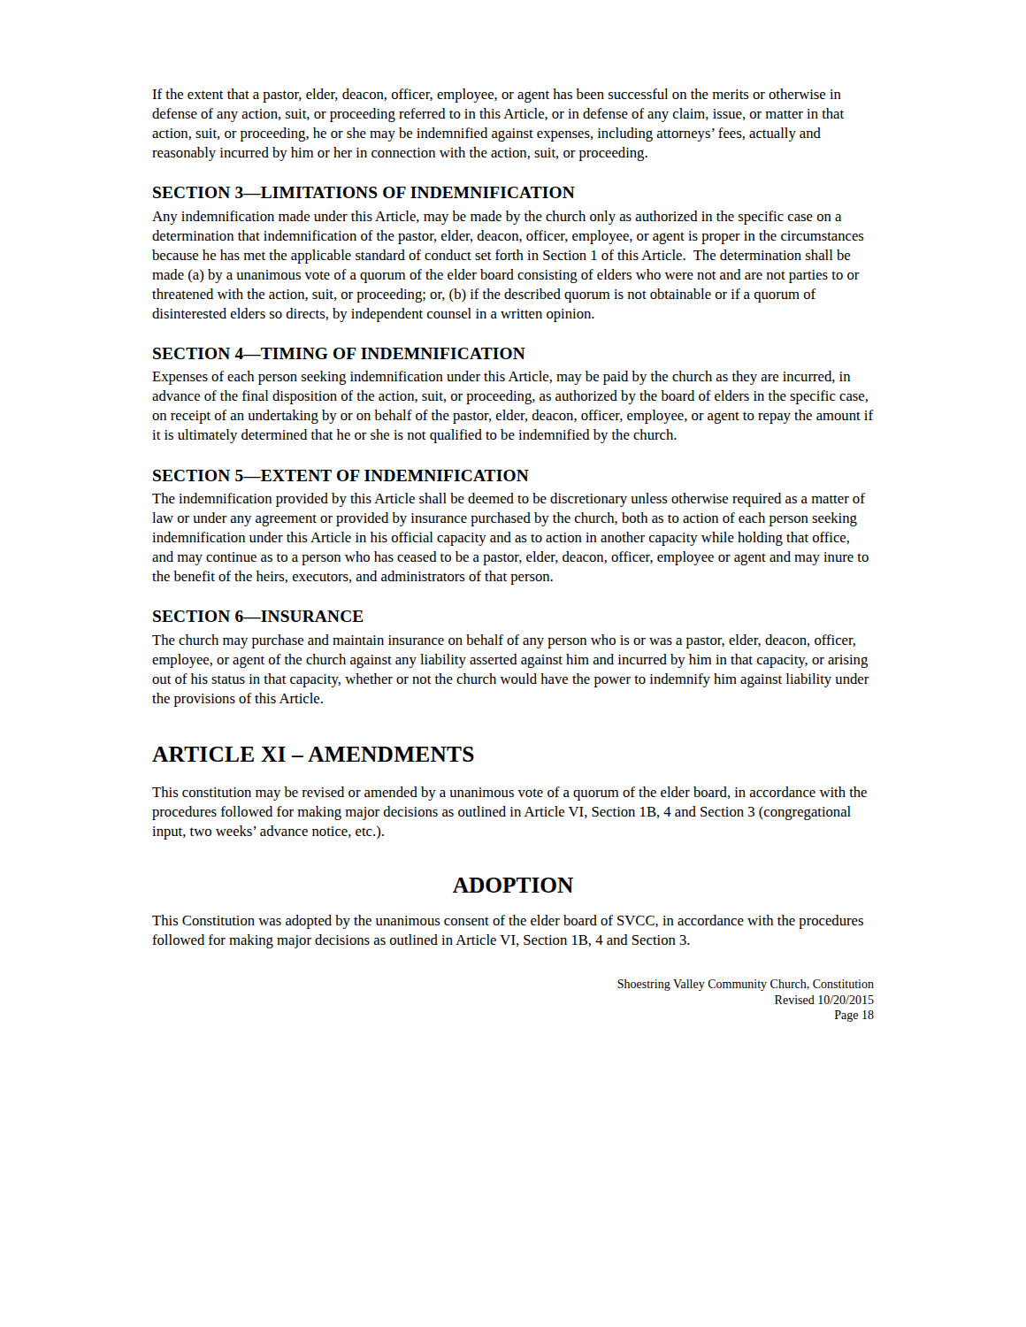If the extent that a pastor, elder, deacon, officer, employee, or agent has been successful on the merits or otherwise in defense of any action, suit, or proceeding referred to in this Article, or in defense of any claim, issue, or matter in that action, suit, or proceeding, he or she may be indemnified against expenses, including attorneys’ fees, actually and reasonably incurred by him or her in connection with the action, suit, or proceeding.
SECTION 3—LIMITATIONS OF INDEMNIFICATION
Any indemnification made under this Article, may be made by the church only as authorized in the specific case on a determination that indemnification of the pastor, elder, deacon, officer, employee, or agent is proper in the circumstances because he has met the applicable standard of conduct set forth in Section 1 of this Article. The determination shall be made (a) by a unanimous vote of a quorum of the elder board consisting of elders who were not and are not parties to or threatened with the action, suit, or proceeding; or, (b) if the described quorum is not obtainable or if a quorum of disinterested elders so directs, by independent counsel in a written opinion.
SECTION 4—TIMING OF INDEMNIFICATION
Expenses of each person seeking indemnification under this Article, may be paid by the church as they are incurred, in advance of the final disposition of the action, suit, or proceeding, as authorized by the board of elders in the specific case, on receipt of an undertaking by or on behalf of the pastor, elder, deacon, officer, employee, or agent to repay the amount if it is ultimately determined that he or she is not qualified to be indemnified by the church.
SECTION 5—EXTENT OF INDEMNIFICATION
The indemnification provided by this Article shall be deemed to be discretionary unless otherwise required as a matter of law or under any agreement or provided by insurance purchased by the church, both as to action of each person seeking indemnification under this Article in his official capacity and as to action in another capacity while holding that office, and may continue as to a person who has ceased to be a pastor, elder, deacon, officer, employee or agent and may inure to the benefit of the heirs, executors, and administrators of that person.
SECTION 6—INSURANCE
The church may purchase and maintain insurance on behalf of any person who is or was a pastor, elder, deacon, officer, employee, or agent of the church against any liability asserted against him and incurred by him in that capacity, or arising out of his status in that capacity, whether or not the church would have the power to indemnify him against liability under the provisions of this Article.
ARTICLE XI – AMENDMENTS
This constitution may be revised or amended by a unanimous vote of a quorum of the elder board, in accordance with the procedures followed for making major decisions as outlined in Article VI, Section 1B, 4 and Section 3 (congregational input, two weeks’ advance notice, etc.).
ADOPTION
This Constitution was adopted by the unanimous consent of the elder board of SVCC, in accordance with the procedures followed for making major decisions as outlined in Article VI, Section 1B, 4 and Section 3.
Shoestring Valley Community Church, Constitution
Revised 10/20/2015
Page 18